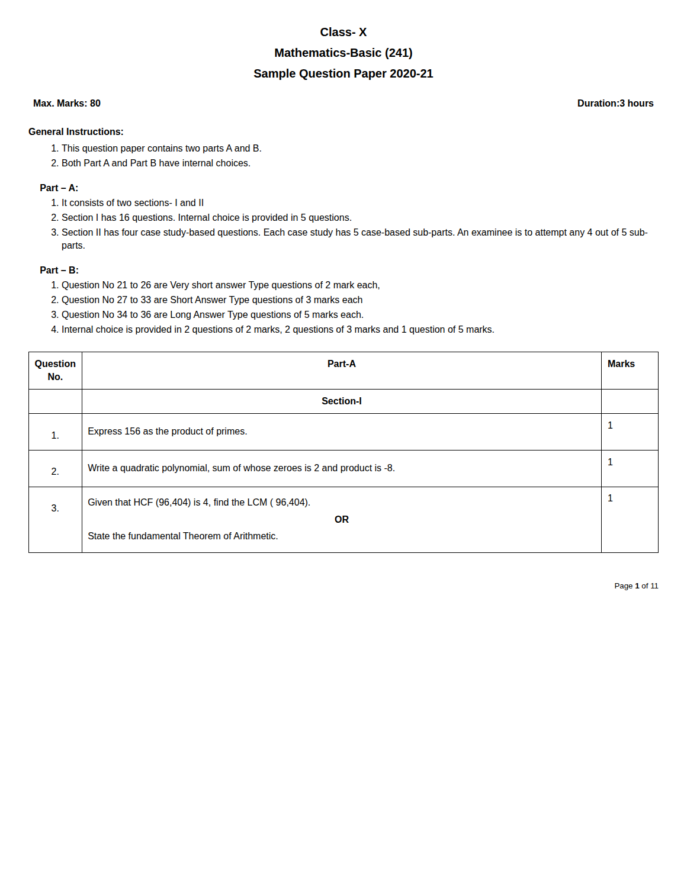Class- X
Mathematics-Basic (241)
Sample Question Paper 2020-21
Max. Marks: 80 Duration:3 hours
General Instructions:
This question paper contains two parts A and B.
Both Part A and Part B have internal choices.
Part – A:
It consists of two sections- I and II
Section I has 16 questions. Internal choice is provided in 5 questions.
Section II has four case study-based questions. Each case study has 5 case-based sub-parts. An examinee is to attempt any 4 out of 5 sub-parts.
Part – B:
Question No 21 to 26 are Very short answer Type questions of 2 mark each,
Question No 27 to 33 are Short Answer Type questions of 3 marks each
Question No 34 to 36 are Long Answer Type questions of 5 marks each.
Internal choice is provided in 2 questions of 2 marks, 2 questions of 3 marks and 1 question of 5 marks.
| Question No. | Part-A | Marks |
| --- | --- | --- |
| | Section-I | |
| 1. | Express 156 as the product of primes. | 1 |
| 2. | Write a quadratic polynomial, sum of whose zeroes is 2 and product is -8. | 1 |
| 3. | Given that HCF (96,404) is 4, find the LCM ( 96,404). OR State the fundamental Theorem of Arithmetic. | 1 |
Page 1 of 11